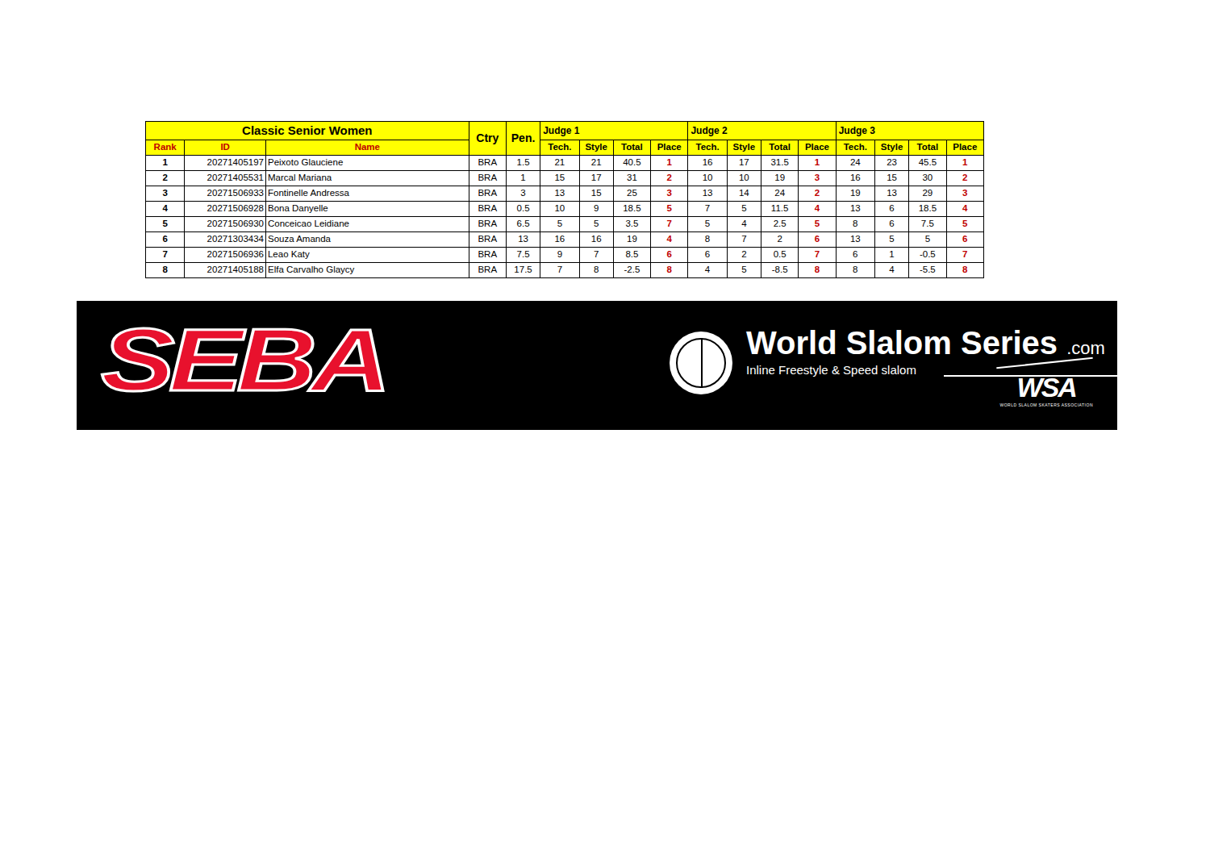| Classic Senior Women | Ctry | Pen. | Judge 1 | Judge 2 | Judge 3 |
| --- | --- | --- | --- | --- | --- |
| Rank | ID | Name | Tech. | Style | Total | Place | Tech. | Style | Total | Place | Tech. | Style | Total | Place |
| 1 | 20271405197 | Peixoto Glauciene | BRA | 1.5 | 21 | 21 | 40.5 | 1 | 16 | 17 | 31.5 | 1 | 24 | 23 | 45.5 | 1 |
| 2 | 20271405531 | Marcal Mariana | BRA | 1 | 15 | 17 | 31 | 2 | 10 | 10 | 19 | 3 | 16 | 15 | 30 | 2 |
| 3 | 20271506933 | Fontinelle Andressa | BRA | 3 | 13 | 15 | 25 | 3 | 13 | 14 | 24 | 2 | 19 | 13 | 29 | 3 |
| 4 | 20271506928 | Bona Danyelle | BRA | 0.5 | 10 | 9 | 18.5 | 5 | 7 | 5 | 11.5 | 4 | 13 | 6 | 18.5 | 4 |
| 5 | 20271506930 | Conceicao Leidiane | BRA | 6.5 | 5 | 5 | 3.5 | 7 | 5 | 4 | 2.5 | 5 | 8 | 6 | 7.5 | 5 |
| 6 | 20271303434 | Souza Amanda | BRA | 13 | 16 | 16 | 19 | 4 | 8 | 7 | 2 | 6 | 13 | 5 | 5 | 6 |
| 7 | 20271506936 | Leao Katy | BRA | 7.5 | 9 | 7 | 8.5 | 6 | 6 | 2 | 0.5 | 7 | 6 | 1 | -0.5 | 7 |
| 8 | 20271405188 | Elfa Carvalho Glaycy | BRA | 17.5 | 7 | 8 | -2.5 | 8 | 4 | 5 | -8.5 | 8 | 8 | 4 | -5.5 | 8 |
SEBA
World Slalom Series .com
Inline Freestyle & Speed slalom
WSA
WORLD SLALOM SKATERS ASSOCIATION